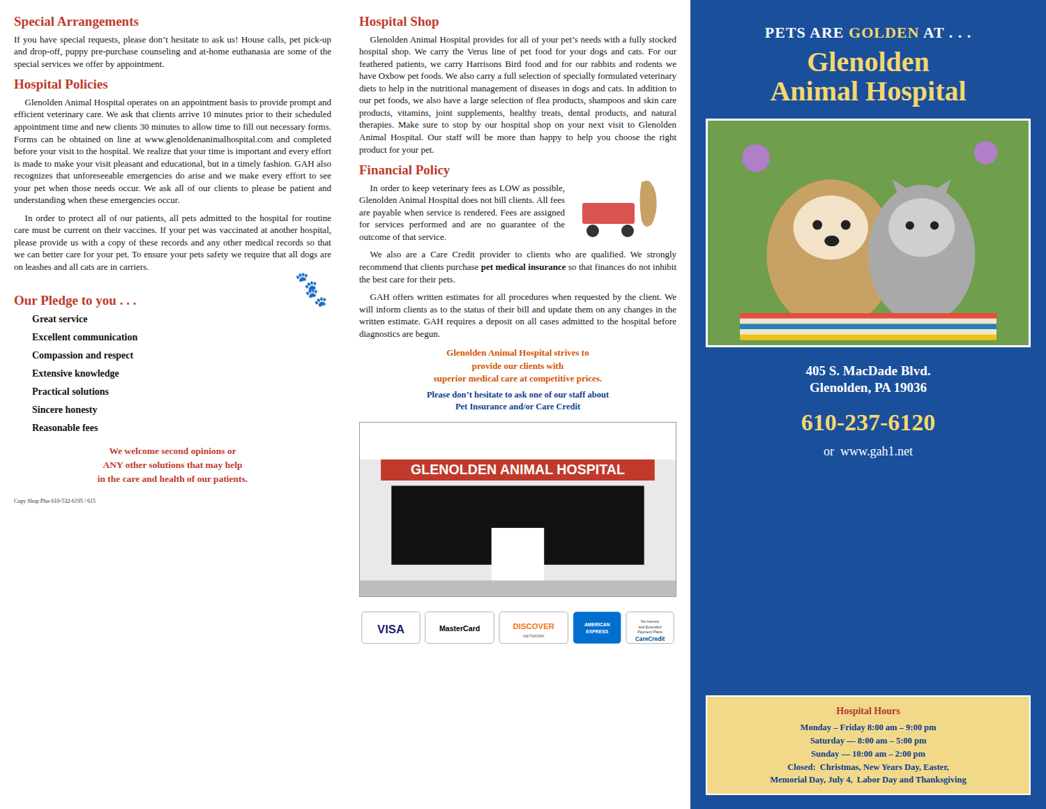Special Arrangements
If you have special requests, please don’t hesitate to ask us! House calls, pet pick-up and drop-off, puppy pre-purchase counseling and at-home euthanasia are some of the special services we offer by appointment.
Hospital Policies
Glenolden Animal Hospital operates on an appointment basis to provide prompt and efficient veterinary care. We ask that clients arrive 10 minutes prior to their scheduled appointment time and new clients 30 minutes to allow time to fill out necessary forms. Forms can be obtained on line at www.glenoldenanimalhospital.com and completed before your visit to the hospital. We realize that your time is important and every effort is made to make your visit pleasant and educational, but in a timely fashion. GAH also recognizes that unforeseeable emergencies do arise and we make every effort to see your pet when those needs occur. We ask all of our clients to please be patient and understanding when these emergencies occur.
In order to protect all of our patients, all pets admitted to the hospital for routine care must be current on their vaccines. If your pet was vaccinated at another hospital, please provide us with a copy of these records and any other medical records so that we can better care for your pet. To ensure your pets safety we require that all dogs are on leashes and all cats are in carriers.
🐾🐾
Our Pledge to you . . .
Great service
Excellent communication
Compassion and respect
Extensive knowledge
Practical solutions
Sincere honesty
Reasonable fees
We welcome second opinions or
ANY other solutions that may help
in the care and health of our patients.
Copy Shop Plus 610-532-6195 / 615
Hospital Shop
Glenolden Animal Hospital provides for all of your pet’s needs with a fully stocked hospital shop. We carry the Verus line of pet food for your dogs and cats. For our feathered patients, we carry Harrisons Bird food and for our rabbits and rodents we have Oxbow pet foods. We also carry a full selection of specially formulated veterinary diets to help in the nutritional management of diseases in dogs and cats. In addition to our pet foods, we also have a large selection of flea products, shampoos and skin care products, vitamins, joint supplements, healthy treats, dental products, and natural therapies. Make sure to stop by our hospital shop on your next visit to Glenolden Animal Hospital. Our staff will be more than happy to help you choose the right product for your pet.
Financial Policy
In order to keep veterinary fees as LOW as possible, Glenolden Animal Hospital does not bill clients. All fees are payable when service is rendered. Fees are assigned for services performed and are no guarantee of the outcome of that service.
We also are a Care Credit provider to clients who are qualified. We strongly recommend that clients purchase pet medical insurance so that finances do not inhibit the best care for their pets.
GAH offers written estimates for all procedures when requested by the client. We will inform clients as to the status of their bill and update them on any changes in the written estimate. GAH requires a deposit on all cases admitted to the hospital before diagnostics are begun.
Glenolden Animal Hospital strives to
provide our clients with
superior medical care at competitive prices.
Please don’t hesitate to ask one of our staff about
Pet Insurance and/or Care Credit
PETS ARE GOLDEN AT . . .
Glenolden
Animal Hospital
405 S. MacDade Blvd.
Glenolden, PA 19036
610-237-6120
or www.gah1.net
Hospital Hours
Monday – Friday 8:00 am – 9:00 pm
Saturday — 8:00 am – 5:00 pm
Sunday — 10:00 am – 2:00 pm
Closed: Christmas, New Years Day, Easter,
Memorial Day, July 4, Labor Day and Thanksgiving